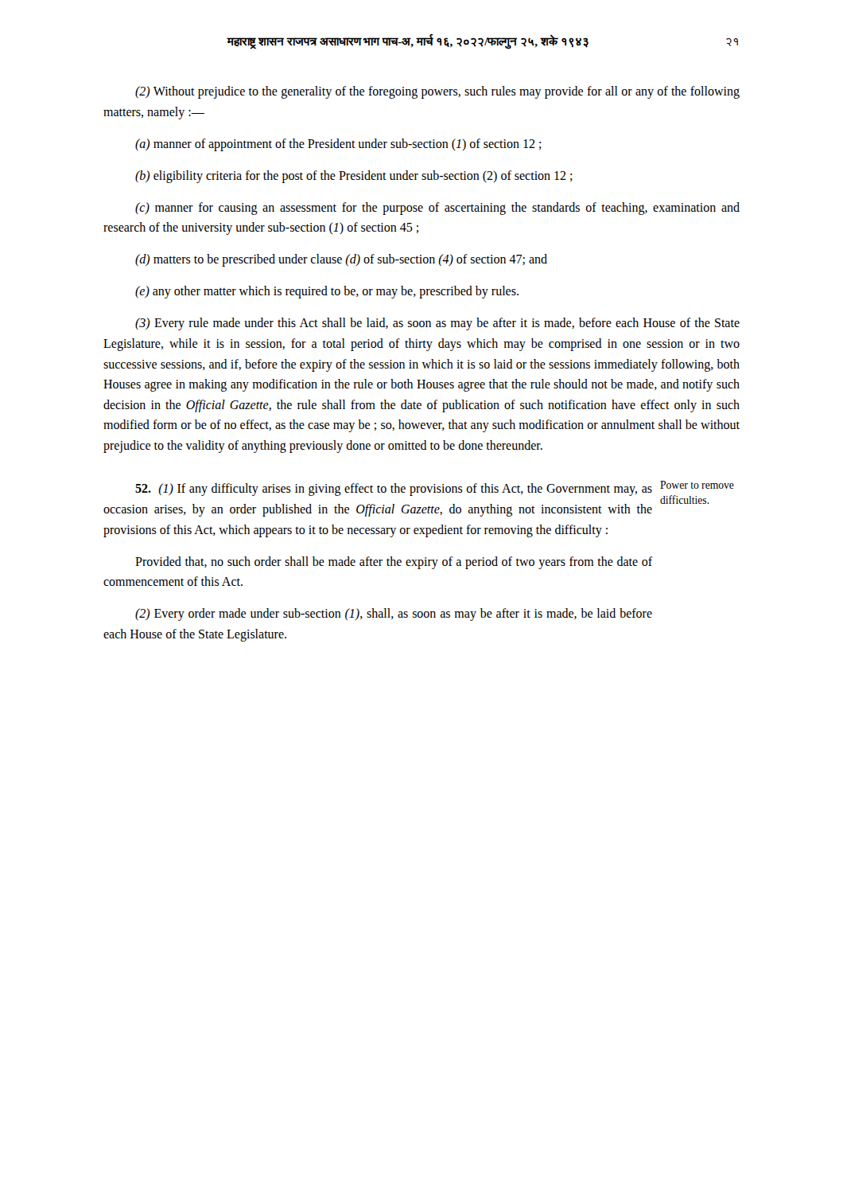महाराष्ट्र शासन राजपत्र असाधारण भाग पाच-अ, मार्च १६, २०२२/फाल्गुन २५, शके १९४३
२१
(2) Without prejudice to the generality of the foregoing powers, such rules may provide for all or any of the following matters, namely :—
(a) manner of appointment of the President under sub-section (1) of section 12 ;
(b) eligibility criteria for the post of the President under sub-section (2) of section 12 ;
(c) manner for causing an assessment for the purpose of ascertaining the standards of teaching, examination and research of the university under sub-section (1) of section 45 ;
(d) matters to be prescribed under clause (d) of sub-section (4) of section 47; and
(e) any other matter which is required to be, or may be, prescribed by rules.
(3) Every rule made under this Act shall be laid, as soon as may be after it is made, before each House of the State Legislature, while it is in session, for a total period of thirty days which may be comprised in one session or in two successive sessions, and if, before the expiry of the session in which it is so laid or the sessions immediately following, both Houses agree in making any modification in the rule or both Houses agree that the rule should not be made, and notify such decision in the Official Gazette, the rule shall from the date of publication of such notification have effect only in such modified form or be of no effect, as the case may be ; so, however, that any such modification or annulment shall be without prejudice to the validity of anything previously done or omitted to be done thereunder.
Power to remove difficulties.
52. (1) If any difficulty arises in giving effect to the provisions of this Act, the Government may, as occasion arises, by an order published in the Official Gazette, do anything not inconsistent with the provisions of this Act, which appears to it to be necessary or expedient for removing the difficulty :
Provided that, no such order shall be made after the expiry of a period of two years from the date of commencement of this Act.
(2) Every order made under sub-section (1), shall, as soon as may be after it is made, be laid before each House of the State Legislature.